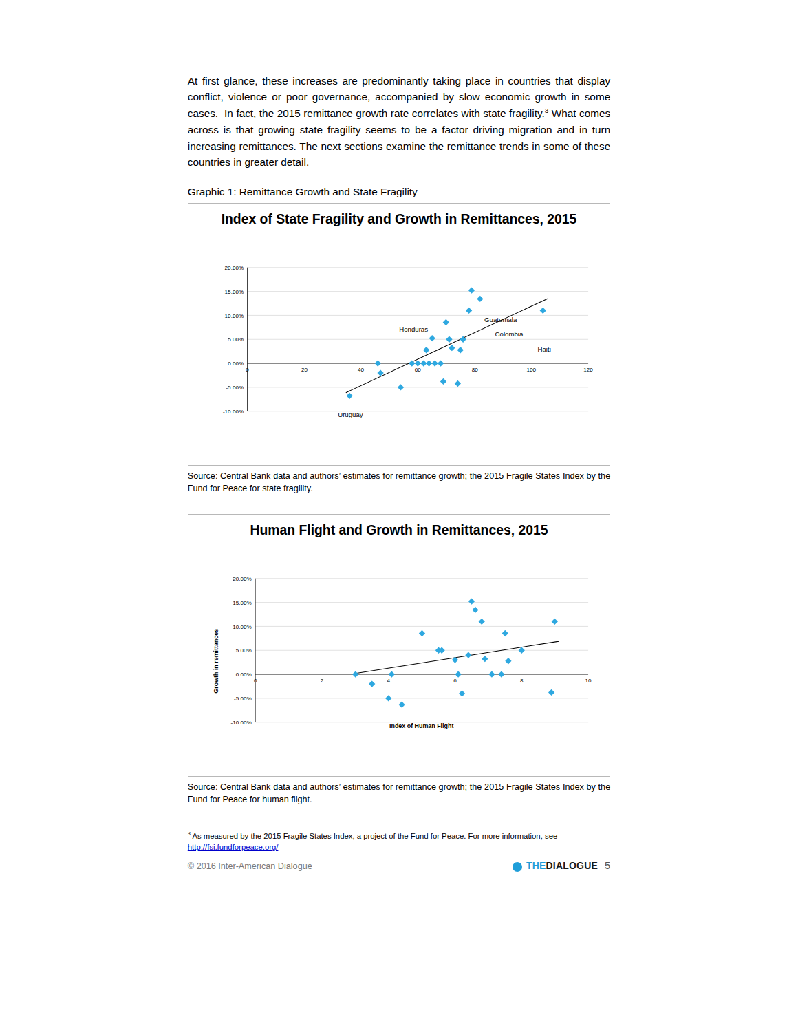At first glance, these increases are predominantly taking place in countries that display conflict, violence or poor governance, accompanied by slow economic growth in some cases. In fact, the 2015 remittance growth rate correlates with state fragility.3 What comes across is that growing state fragility seems to be a factor driving migration and in turn increasing remittances. The next sections examine the remittance trends in some of these countries in greater detail.
Graphic 1: Remittance Growth and State Fragility
Index of State Fragility and Growth in Remittances, 2015
20.00% 15.00% 10.00% 5.00% 0.00% -5.00% -10.00% 0 20 40 60 80 100 120 Guatemala Colombia Honduras Haiti Uruguay
Source: Central Bank data and authors’ estimates for remittance growth; the 2015 Fragile States Index by the Fund for Peace for state fragility.
Human Flight and Growth in Remittances, 2015
20.00% 15.00% 10.00% 5.00% 0.00% -5.00% -10.00% Growth in remittances 0 2 4 6 8 10 Index of Human Flight
Source: Central Bank data and authors’ estimates for remittance growth; the 2015 Fragile States Index by the Fund for Peace for human flight.
3 As measured by the 2015 Fragile States Index, a project of the Fund for Peace. For more information, see http://fsi.fundforpeace.org/
© 2016 Inter-American Dialogue
THE DIALOGUE 5